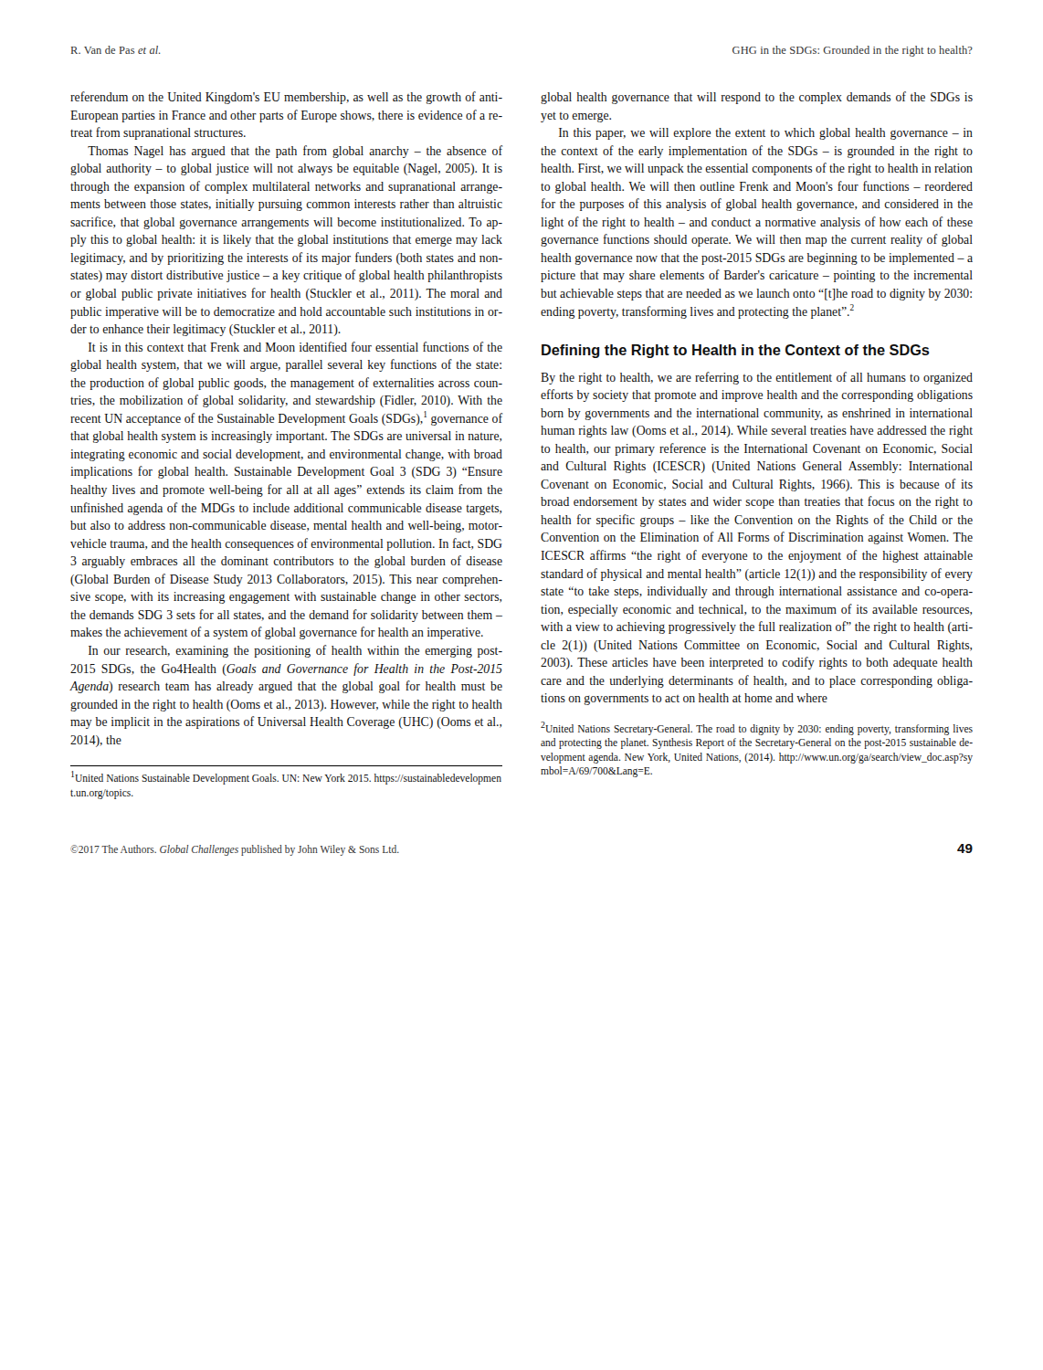R. Van de Pas et al.
GHG in the SDGs: Grounded in the right to health?
referendum on the United Kingdom's EU membership, as well as the growth of anti-European parties in France and other parts of Europe shows, there is evidence of a retreat from supranational structures.
Thomas Nagel has argued that the path from global anarchy – the absence of global authority – to global justice will not always be equitable (Nagel, 2005). It is through the expansion of complex multilateral networks and supranational arrangements between those states, initially pursuing common interests rather than altruistic sacrifice, that global governance arrangements will become institutionalized. To apply this to global health: it is likely that the global institutions that emerge may lack legitimacy, and by prioritizing the interests of its major funders (both states and non-states) may distort distributive justice – a key critique of global health philanthropists or global public private initiatives for health (Stuckler et al., 2011). The moral and public imperative will be to democratize and hold accountable such institutions in order to enhance their legitimacy (Stuckler et al., 2011).
It is in this context that Frenk and Moon identified four essential functions of the global health system, that we will argue, parallel several key functions of the state: the production of global public goods, the management of externalities across countries, the mobilization of global solidarity, and stewardship (Fidler, 2010). With the recent UN acceptance of the Sustainable Development Goals (SDGs),1 governance of that global health system is increasingly important. The SDGs are universal in nature, integrating economic and social development, and environmental change, with broad implications for global health. Sustainable Development Goal 3 (SDG 3) “Ensure healthy lives and promote well-being for all at all ages” extends its claim from the unfinished agenda of the MDGs to include additional communicable disease targets, but also to address non-communicable disease, mental health and well-being, motor-vehicle trauma, and the health consequences of environmental pollution. In fact, SDG 3 arguably embraces all the dominant contributors to the global burden of disease (Global Burden of Disease Study 2013 Collaborators, 2015). This near comprehensive scope, with its increasing engagement with sustainable change in other sectors, the demands SDG 3 sets for all states, and the demand for solidarity between them – makes the achievement of a system of global governance for health an imperative.
In our research, examining the positioning of health within the emerging post-2015 SDGs, the Go4Health (Goals and Governance for Health in the Post-2015 Agenda) research team has already argued that the global goal for health must be grounded in the right to health (Ooms et al., 2013). However, while the right to health may be implicit in the aspirations of Universal Health Coverage (UHC) (Ooms et al., 2014), the
1United Nations Sustainable Development Goals. UN: New York 2015. https://sustainabledevelopment.un.org/topics.
global health governance that will respond to the complex demands of the SDGs is yet to emerge.
In this paper, we will explore the extent to which global health governance – in the context of the early implementation of the SDGs – is grounded in the right to health. First, we will unpack the essential components of the right to health in relation to global health. We will then outline Frenk and Moon's four functions – reordered for the purposes of this analysis of global health governance, and considered in the light of the right to health – and conduct a normative analysis of how each of these governance functions should operate. We will then map the current reality of global health governance now that the post-2015 SDGs are beginning to be implemented – a picture that may share elements of Barder's caricature – pointing to the incremental but achievable steps that are needed as we launch onto “[t]he road to dignity by 2030: ending poverty, transforming lives and protecting the planet”.2
Defining the Right to Health in the Context of the SDGs
By the right to health, we are referring to the entitlement of all humans to organized efforts by society that promote and improve health and the corresponding obligations born by governments and the international community, as enshrined in international human rights law (Ooms et al., 2014). While several treaties have addressed the right to health, our primary reference is the International Covenant on Economic, Social and Cultural Rights (ICESCR) (United Nations General Assembly: International Covenant on Economic, Social and Cultural Rights, 1966). This is because of its broad endorsement by states and wider scope than treaties that focus on the right to health for specific groups – like the Convention on the Rights of the Child or the Convention on the Elimination of All Forms of Discrimination against Women. The ICESCR affirms “the right of everyone to the enjoyment of the highest attainable standard of physical and mental health” (article 12(1)) and the responsibility of every state “to take steps, individually and through international assistance and co-operation, especially economic and technical, to the maximum of its available resources, with a view to achieving progressively the full realization of” the right to health (article 2(1)) (United Nations Committee on Economic, Social and Cultural Rights, 2003). These articles have been interpreted to codify rights to both adequate health care and the underlying determinants of health, and to place corresponding obligations on governments to act on health at home and where
2United Nations Secretary-General. The road to dignity by 2030: ending poverty, transforming lives and protecting the planet. Synthesis Report of the Secretary-General on the post-2015 sustainable development agenda. New York, United Nations, (2014). http://www.un.org/ga/search/view_doc.asp?symbol=A/69/700&Lang=E.
©2017 The Authors. Global Challenges published by John Wiley & Sons Ltd.
49